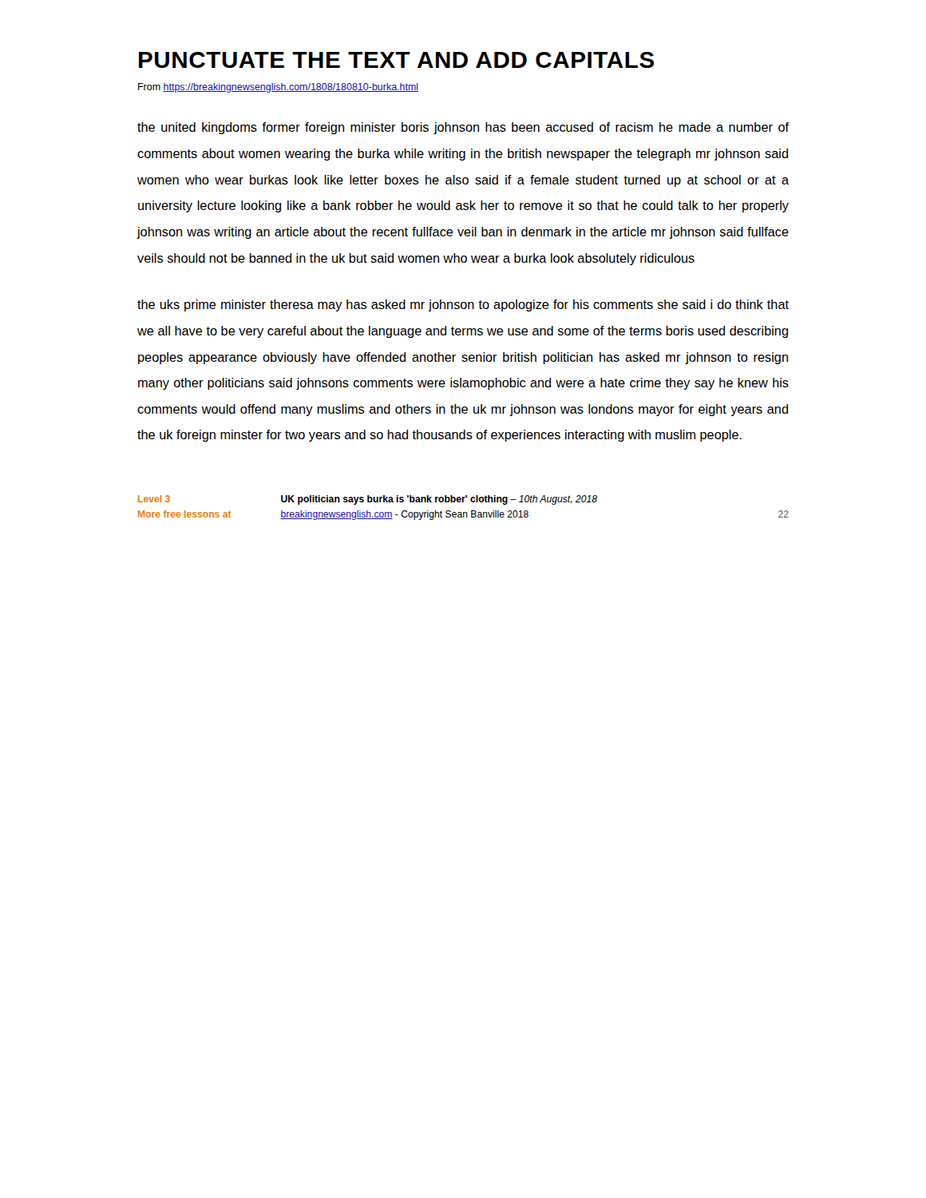PUNCTUATE THE TEXT AND ADD CAPITALS
From https://breakingnewsenglish.com/1808/180810-burka.html
the united kingdoms former foreign minister boris johnson has been accused of racism he made a number of comments about women wearing the burka while writing in the british newspaper the telegraph mr johnson said women who wear burkas look like letter boxes he also said if a female student turned up at school or at a university lecture looking like a bank robber he would ask her to remove it so that he could talk to her properly johnson was writing an article about the recent fullface veil ban in denmark in the article mr johnson said fullface veils should not be banned in the uk but said women who wear a burka look absolutely ridiculous
the uks prime minister theresa may has asked mr johnson to apologize for his comments she said i do think that we all have to be very careful about the language and terms we use and some of the terms boris used describing peoples appearance obviously have offended another senior british politician has asked mr johnson to resign many other politicians said johnsons comments were islamophobic and were a hate crime they say he knew his comments would offend many muslims and others in the uk mr johnson was londons mayor for eight years and the uk foreign minster for two years and so had thousands of experiences interacting with muslim people.
| Level 3 | UK politician says burka is 'bank robber' clothing – 10th August, 2018 | |
| More free lessons at | breakingnewsenglish.com - Copyright Sean Banville 2018 | 22 |